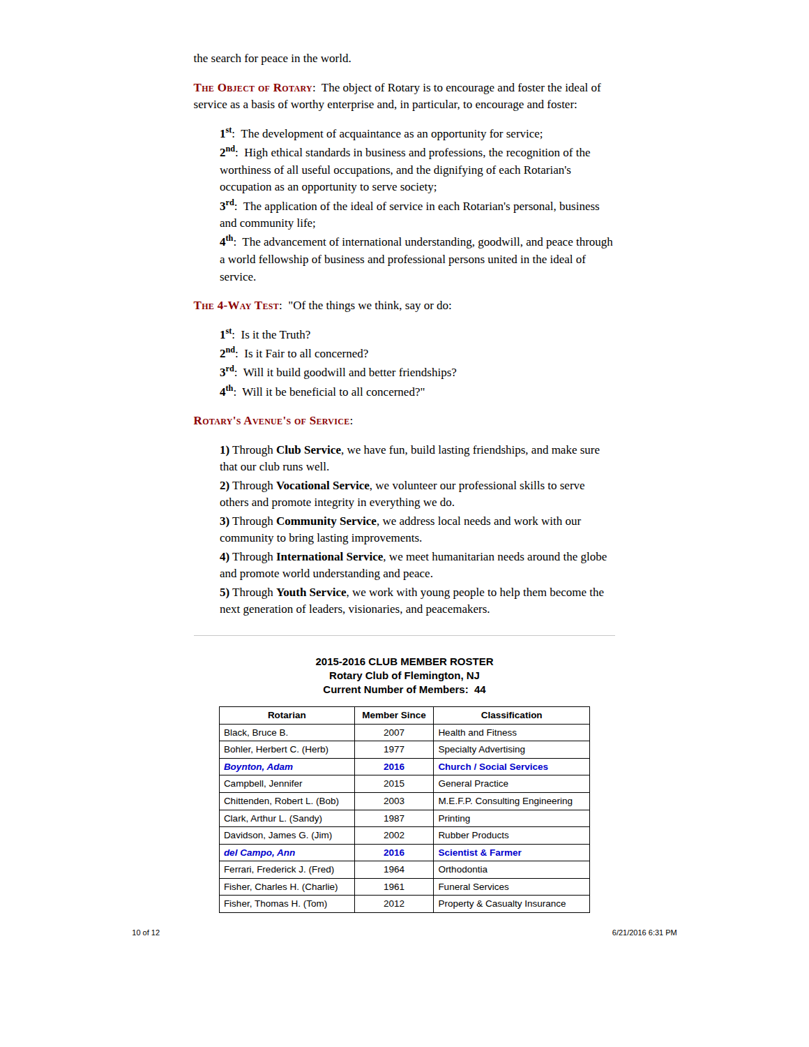the search for peace in the world.
The Object of Rotary: The object of Rotary is to encourage and foster the ideal of service as a basis of worthy enterprise and, in particular, to encourage and foster:
1st: The development of acquaintance as an opportunity for service;
2nd: High ethical standards in business and professions, the recognition of the worthiness of all useful occupations, and the dignifying of each Rotarian's occupation as an opportunity to serve society;
3rd: The application of the ideal of service in each Rotarian's personal, business and community life;
4th: The advancement of international understanding, goodwill, and peace through a world fellowship of business and professional persons united in the ideal of service.
The 4-Way Test: "Of the things we think, say or do:
1st: Is it the Truth?
2nd: Is it Fair to all concerned?
3rd: Will it build goodwill and better friendships?
4th: Will it be beneficial to all concerned?"
Rotary's Avenue's of Service:
1) Through Club Service, we have fun, build lasting friendships, and make sure that our club runs well.
2) Through Vocational Service, we volunteer our professional skills to serve others and promote integrity in everything we do.
3) Through Community Service, we address local needs and work with our community to bring lasting improvements.
4) Through International Service, we meet humanitarian needs around the globe and promote world understanding and peace.
5) Through Youth Service, we work with young people to help them become the next generation of leaders, visionaries, and peacemakers.
2015-2016 CLUB MEMBER ROSTER
Rotary Club of Flemington, NJ
Current Number of Members: 44
| Rotarian | Member Since | Classification |
| --- | --- | --- |
| Black, Bruce B. | 2007 | Health and Fitness |
| Bohler, Herbert C. (Herb) | 1977 | Specialty Advertising |
| Boynton, Adam | 2016 | Church / Social Services |
| Campbell, Jennifer | 2015 | General Practice |
| Chittenden, Robert L. (Bob) | 2003 | M.E.F.P. Consulting Engineering |
| Clark, Arthur L. (Sandy) | 1987 | Printing |
| Davidson, James G. (Jim) | 2002 | Rubber Products |
| del Campo, Ann | 2016 | Scientist & Farmer |
| Ferrari, Frederick J. (Fred) | 1964 | Orthodontia |
| Fisher, Charles H. (Charlie) | 1961 | Funeral Services |
| Fisher, Thomas H. (Tom) | 2012 | Property & Casualty Insurance |
10 of 12 6/21/2016 6:31 PM